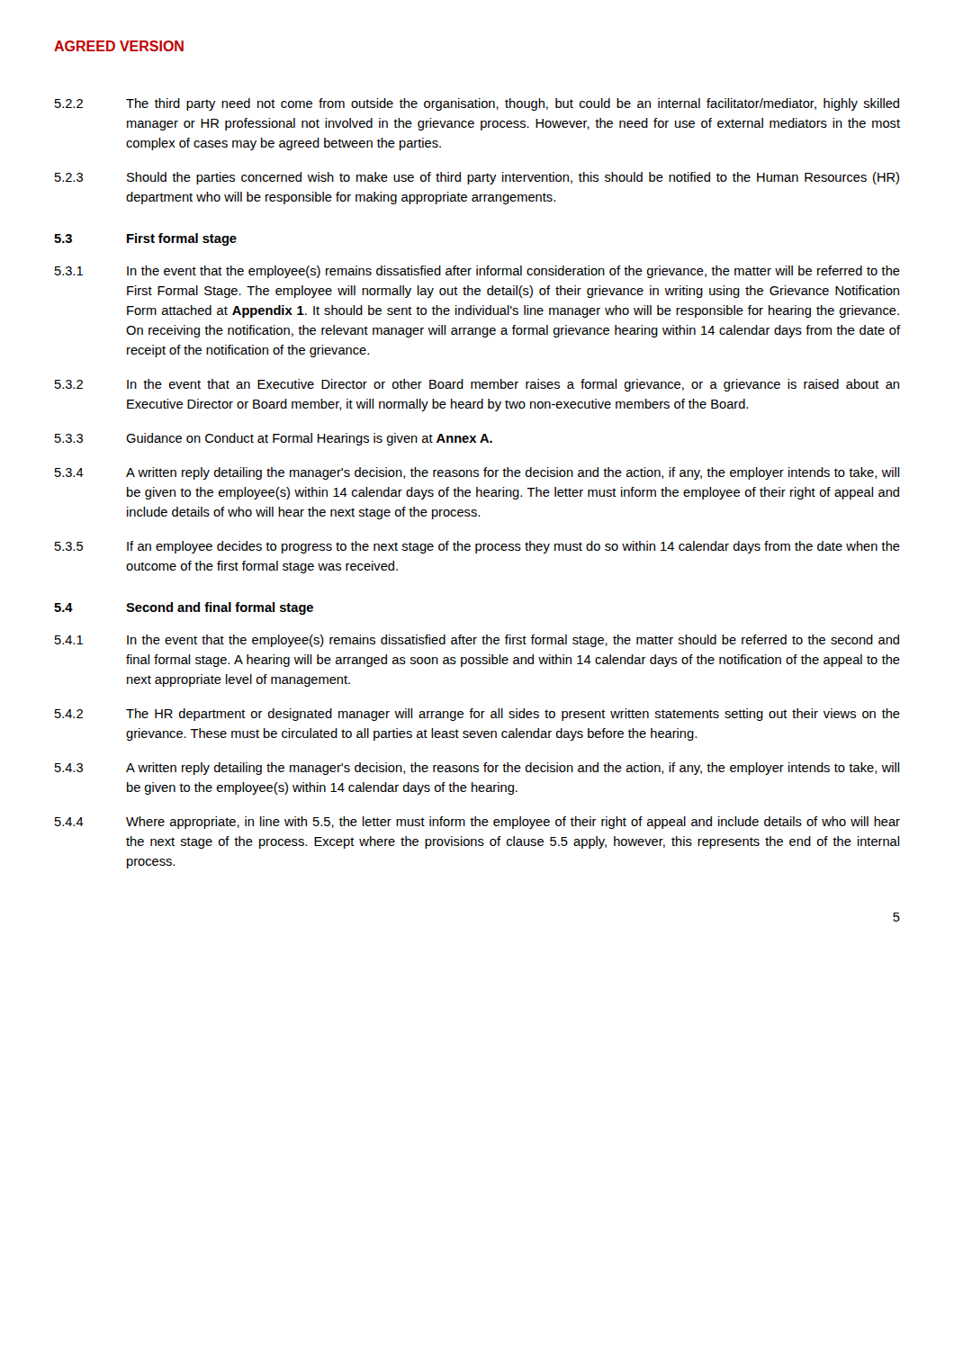AGREED VERSION
5.2.2
The third party need not come from outside the organisation, though, but could be an internal facilitator/mediator, highly skilled manager or HR professional not involved in the grievance process. However, the need for use of external mediators in the most complex of cases may be agreed between the parties.
5.2.3
Should the parties concerned wish to make use of third party intervention, this should be notified to the Human Resources (HR) department who will be responsible for making appropriate arrangements.
5.3
First formal stage
5.3.1
In the event that the employee(s) remains dissatisfied after informal consideration of the grievance, the matter will be referred to the First Formal Stage. The employee will normally lay out the detail(s) of their grievance in writing using the Grievance Notification Form attached at Appendix 1. It should be sent to the individual's line manager who will be responsible for hearing the grievance. On receiving the notification, the relevant manager will arrange a formal grievance hearing within 14 calendar days from the date of receipt of the notification of the grievance.
5.3.2
In the event that an Executive Director or other Board member raises a formal grievance, or a grievance is raised about an Executive Director or Board member, it will normally be heard by two non-executive members of the Board.
5.3.3
Guidance on Conduct at Formal Hearings is given at Annex A.
5.3.4
A written reply detailing the manager's decision, the reasons for the decision and the action, if any, the employer intends to take, will be given to the employee(s) within 14 calendar days of the hearing. The letter must inform the employee of their right of appeal and include details of who will hear the next stage of the process.
5.3.5
If an employee decides to progress to the next stage of the process they must do so within 14 calendar days from the date when the outcome of the first formal stage was received.
5.4
Second and final formal stage
5.4.1
In the event that the employee(s) remains dissatisfied after the first formal stage, the matter should be referred to the second and final formal stage. A hearing will be arranged as soon as possible and within 14 calendar days of the notification of the appeal to the next appropriate level of management.
5.4.2
The HR department or designated manager will arrange for all sides to present written statements setting out their views on the grievance. These must be circulated to all parties at least seven calendar days before the hearing.
5.4.3
A written reply detailing the manager's decision, the reasons for the decision and the action, if any, the employer intends to take, will be given to the employee(s) within 14 calendar days of the hearing.
5.4.4
Where appropriate, in line with 5.5, the letter must inform the employee of their right of appeal and include details of who will hear the next stage of the process. Except where the provisions of clause 5.5 apply, however, this represents the end of the internal process.
5